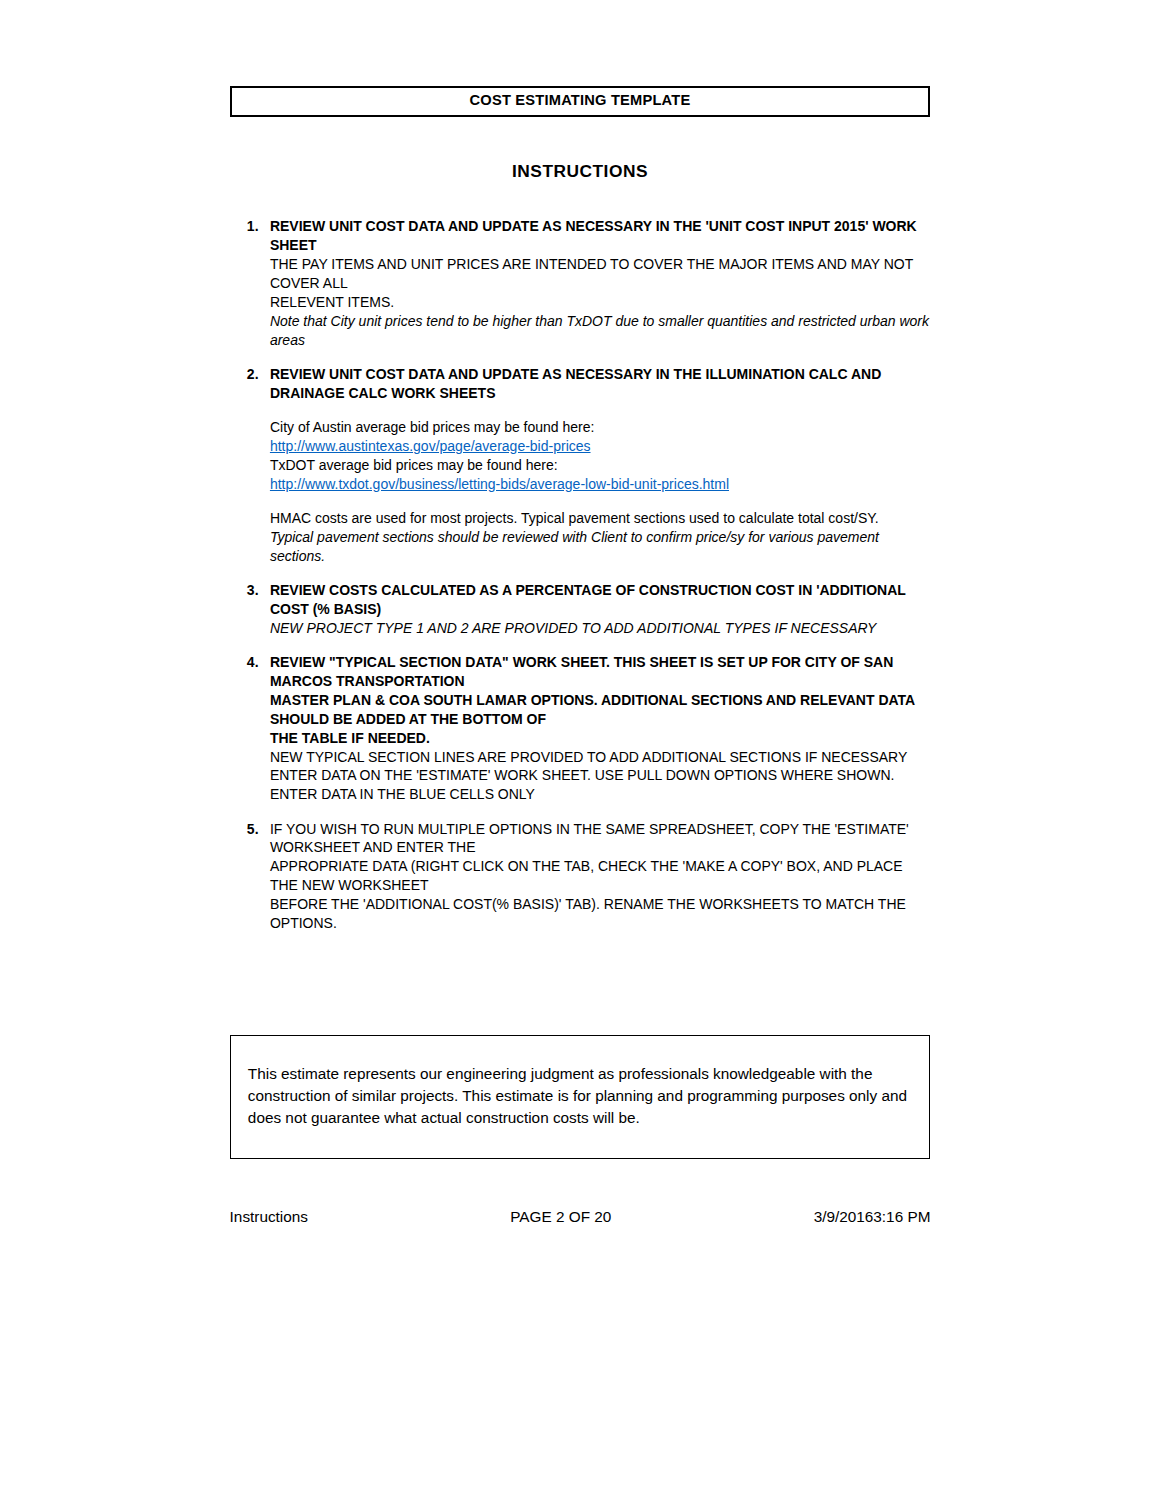COST ESTIMATING TEMPLATE
INSTRUCTIONS
1.
Review unit cost data and update as necessary in the 'Unit Cost Input 2015' work sheet THE PAY ITEMS AND UNIT PRICES ARE INTENDED TO COVER THE MAJOR ITEMS AND MAY NOT COVER ALL RELEVENT ITEMS. Note that City unit prices tend to be higher than TxDOT due to smaller quantities and restricted urban work areas
2.
Review unit cost data and update as necessary in the Illumination Calc and Drainage Calc work sheets
City of Austin average bid prices may be found here: http://www.austintexas.gov/page/average-bid-prices TxDOT average bid prices may be found here: http://www.txdot.gov/business/letting-bids/average-low-bid-unit-prices.html
HMAC costs are used for most projects. Typical pavement sections used to calculate total cost/SY. Typical pavement sections should be reviewed with Client to confirm price/sy for various pavement sections.
3.
Review costs calculated as a percentage of construction cost in 'Additional Cost (% Basis) NEW PROJECT TYPE 1 AND 2 ARE PROVIDED TO ADD ADDITIONAL TYPES IF NECESSARY
4.
Review "Typical Section Data" work sheet. This sheet is set up for City of San Marcos Transportation Master Plan & COA South Lamar options. Additional sections and relevant data should be added at the bottom of the table if needed. NEW TYPICAL SECTION LINES ARE PROVIDED TO ADD ADDITIONAL SECTIONS IF NECESSARY ENTER DATA ON THE 'ESTIMATE' WORK SHEET. USE PULL DOWN OPTIONS WHERE SHOWN. ENTER DATA IN THE BLUE CELLS ONLY
5.
IF YOU WISH TO RUN MULTIPLE OPTIONS IN THE SAME SPREADSHEET, COPY THE 'ESTIMATE' WORKSHEET AND ENTER THE APPROPRIATE DATA (RIGHT CLICK ON THE TAB, CHECK THE 'MAKE A COPY' BOX, AND PLACE THE NEW WORKSHEET BEFORE THE 'ADDITIONAL COST(% BASIS)' TAB). RENAME THE WORKSHEETS TO MATCH THE OPTIONS.
This estimate represents our engineering judgment as professionals knowledgeable with the construction of similar projects. This estimate is for planning and programming purposes only and does not guarantee what actual construction costs will be.
Instructions
PAGE 2 OF 20
3/9/20163:16 PM